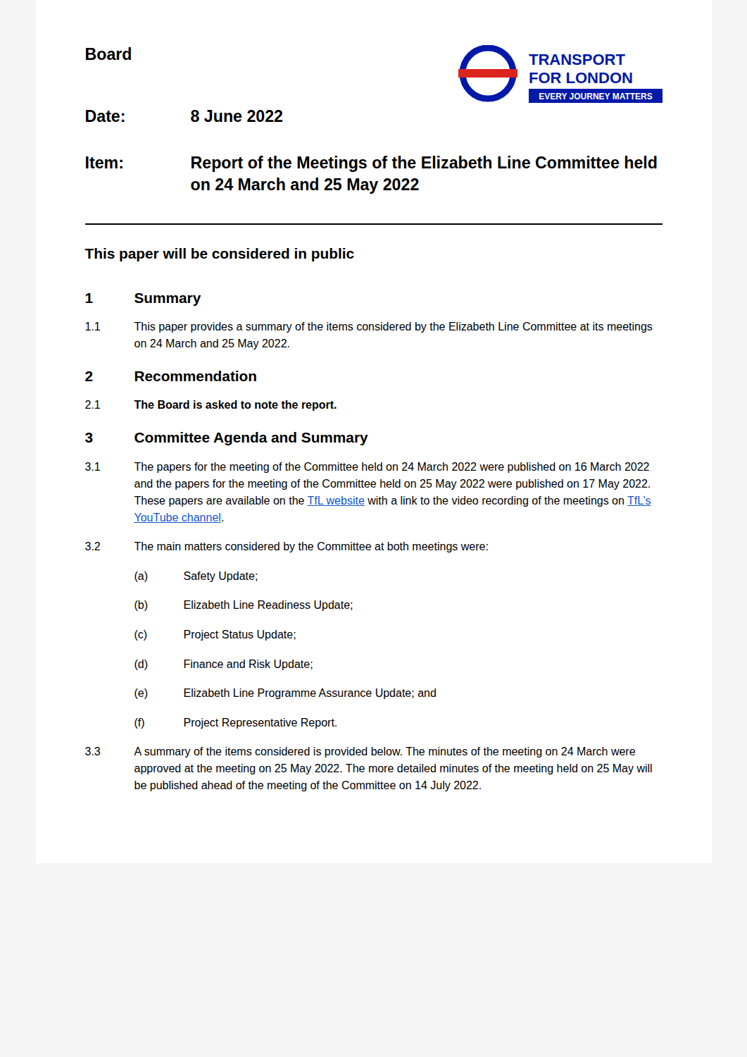Board
TRANSPORT FOR LONDON EVERY JOURNEY MATTERS
| Date: | 8 June 2022 |
| Item: | Report of the Meetings of the Elizabeth Line Committee held on 24 March and 25 May 2022 |
This paper will be considered in public
1
Summary
1.1
This paper provides a summary of the items considered by the Elizabeth Line Committee at its meetings on 24 March and 25 May 2022.
2
Recommendation
2.1
The Board is asked to note the report.
3
Committee Agenda and Summary
3.1
The papers for the meeting of the Committee held on 24 March 2022 were published on 16 March 2022 and the papers for the meeting of the Committee held on 25 May 2022 were published on 17 May 2022. These papers are available on the TfL website with a link to the video recording of the meetings on TfL’s YouTube channel.
3.2
The main matters considered by the Committee at both meetings were:
(a)
Safety Update;
(b)
Elizabeth Line Readiness Update;
(c)
Project Status Update;
(d)
Finance and Risk Update;
(e)
Elizabeth Line Programme Assurance Update; and
(f)
Project Representative Report.
3.3
A summary of the items considered is provided below. The minutes of the meeting on 24 March were approved at the meeting on 25 May 2022. The more detailed minutes of the meeting held on 25 May will be published ahead of the meeting of the Committee on 14 July 2022.